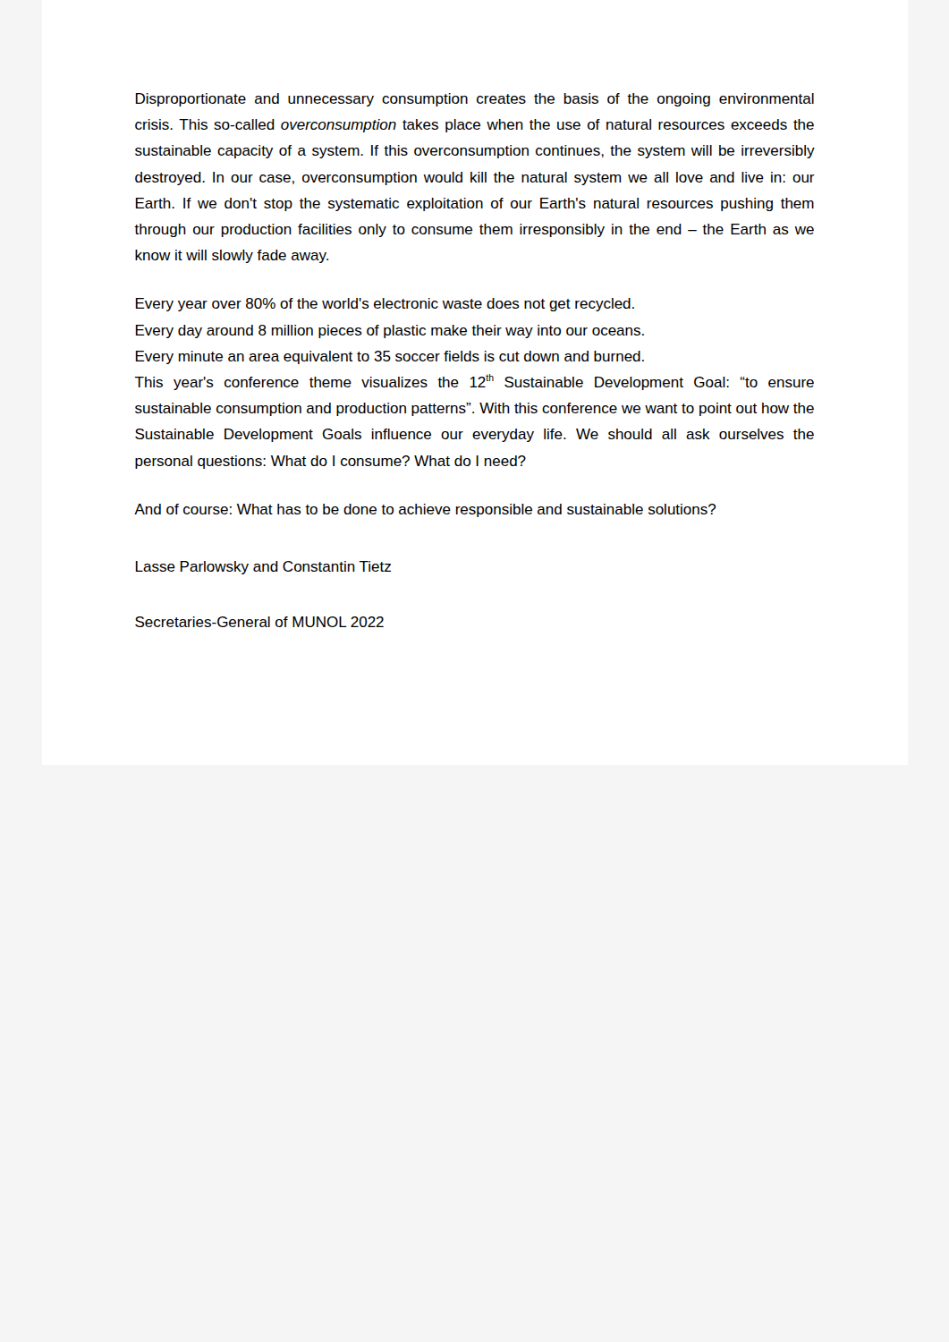Disproportionate and unnecessary consumption creates the basis of the ongoing environmental crisis. This so-called overconsumption takes place when the use of natural resources exceeds the sustainable capacity of a system. If this overconsumption continues, the system will be irreversibly destroyed. In our case, overconsumption would kill the natural system we all love and live in: our Earth. If we don't stop the systematic exploitation of our Earth's natural resources pushing them through our production facilities only to consume them irresponsibly in the end – the Earth as we know it will slowly fade away.
Every year over 80% of the world's electronic waste does not get recycled.
Every day around 8 million pieces of plastic make their way into our oceans.
Every minute an area equivalent to 35 soccer fields is cut down and burned.
This year's conference theme visualizes the 12th Sustainable Development Goal: “to ensure sustainable consumption and production patterns”. With this conference we want to point out how the Sustainable Development Goals influence our everyday life. We should all ask ourselves the personal questions: What do I consume? What do I need?
And of course: What has to be done to achieve responsible and sustainable solutions?
Lasse Parlowsky and Constantin Tietz
Secretaries-General of MUNOL 2022